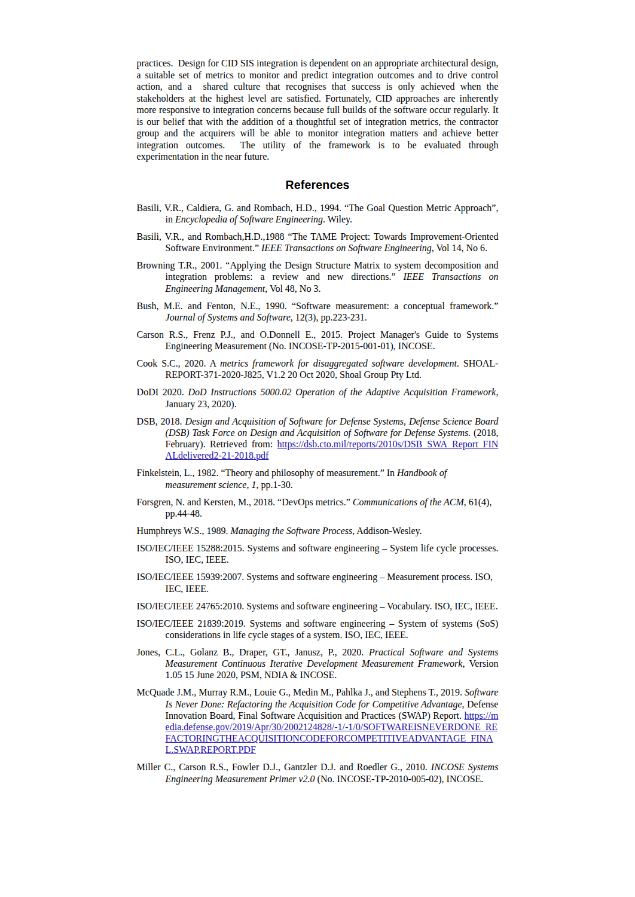practices. Design for CID SIS integration is dependent on an appropriate architectural design, a suitable set of metrics to monitor and predict integration outcomes and to drive control action, and a shared culture that recognises that success is only achieved when the stakeholders at the highest level are satisfied. Fortunately, CID approaches are inherently more responsive to integration concerns because full builds of the software occur regularly. It is our belief that with the addition of a thoughtful set of integration metrics, the contractor group and the acquirers will be able to monitor integration matters and achieve better integration outcomes. The utility of the framework is to be evaluated through experimentation in the near future.
References
Basili, V.R., Caldiera, G. and Rombach, H.D., 1994. “The Goal Question Metric Approach”, in Encyclopedia of Software Engineering. Wiley.
Basili, V.R., and Rombach,H.D.,1988 “The TAME Project: Towards Improvement-Oriented Software Environment.” IEEE Transactions on Software Engineering, Vol 14, No 6.
Browning T.R., 2001. “Applying the Design Structure Matrix to system decomposition and integration problems: a review and new directions.” IEEE Transactions on Engineering Management, Vol 48, No 3.
Bush, M.E. and Fenton, N.E., 1990. “Software measurement: a conceptual framework.” Journal of Systems and Software, 12(3), pp.223-231.
Carson R.S., Frenz P.J., and O.Donnell E., 2015. Project Manager's Guide to Systems Engineering Measurement (No. INCOSE-TP-2015-001-01), INCOSE.
Cook S.C., 2020. A metrics framework for disaggregated software development. SHOAL-REPORT-371-2020-J825, V1.2 20 Oct 2020, Shoal Group Pty Ltd.
DoDI 2020. DoD Instructions 5000.02 Operation of the Adaptive Acquisition Framework, January 23, 2020).
DSB, 2018. Design and Acquisition of Software for Defense Systems, Defense Science Board (DSB) Task Force on Design and Acquisition of Software for Defense Systems. (2018, February). Retrieved from: https://dsb.cto.mil/reports/2010s/DSB_SWA_Report_FINALdelivered2-21-2018.pdf
Finkelstein, L., 1982. “Theory and philosophy of measurement.” In Handbook of measurement science, 1, pp.1-30.
Forsgren, N. and Kersten, M., 2018. “DevOps metrics.” Communications of the ACM, 61(4), pp.44-48.
Humphreys W.S., 1989. Managing the Software Process, Addison-Wesley.
ISO/IEC/IEEE 15288:2015. Systems and software engineering – System life cycle processes. ISO, IEC, IEEE.
ISO/IEC/IEEE 15939:2007. Systems and software engineering – Measurement process. ISO, IEC, IEEE.
ISO/IEC/IEEE 24765:2010. Systems and software engineering – Vocabulary. ISO, IEC, IEEE.
ISO/IEC/IEEE 21839:2019. Systems and software engineering – System of systems (SoS) considerations in life cycle stages of a system. ISO, IEC, IEEE.
Jones, C.L., Golanz B., Draper, GT., Janusz, P., 2020. Practical Software and Systems Measurement Continuous Iterative Development Measurement Framework, Version 1.05 15 June 2020, PSM, NDIA & INCOSE.
McQuade J.M., Murray R.M., Louie G., Medin M., Pahlka J., and Stephens T., 2019. Software Is Never Done: Refactoring the Acquisition Code for Competitive Advantage, Defense Innovation Board, Final Software Acquisition and Practices (SWAP) Report. https://media.defense.gov/2019/Apr/30/2002124828/-1/-1/0/SOFTWAREISNEVERDONE_REFACTORINGTHEACQUISITIONCODEFORCOMPETITIVEADVANTAGE_FINAL.SWAP.REPORT.PDF
Miller C., Carson R.S., Fowler D.J., Gantzler D.J. and Roedler G., 2010. INCOSE Systems Engineering Measurement Primer v2.0 (No. INCOSE-TP-2010-005-02), INCOSE.